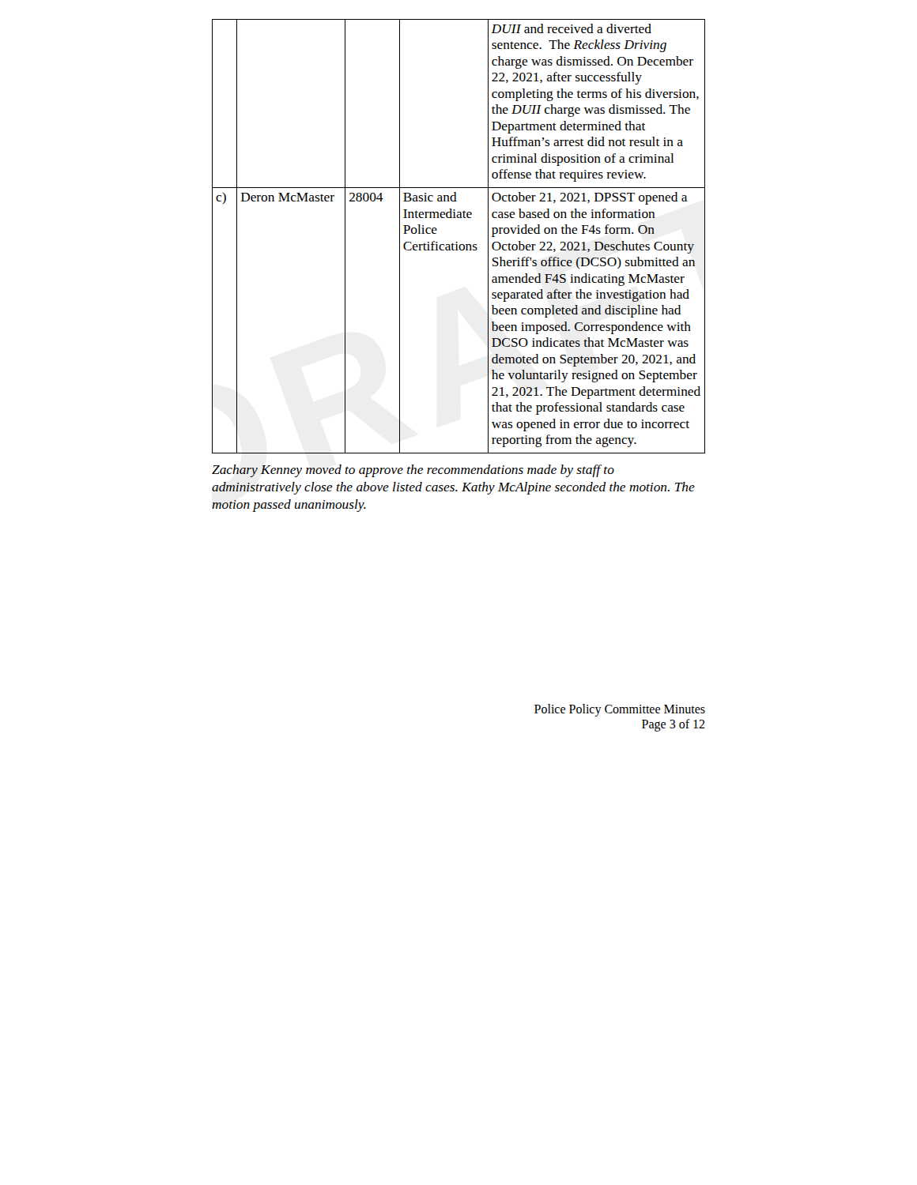DRAFT
| | | | | DUII and received a diverted sentence. The Reckless Driving charge was dismissed. On December 22, 2021, after successfully completing the terms of his diversion, the DUII charge was dismissed. The Department determined that Huffman’s arrest did not result in a criminal disposition of a criminal offense that requires review. |
| c) | Deron McMaster | 28004 | Basic and Intermediate Police Certifications | October 21, 2021, DPSST opened a case based on the information provided on the F4s form. On October 22, 2021, Deschutes County Sheriff's office (DCSO) submitted an amended F4S indicating McMaster separated after the investigation had been completed and discipline had been imposed. Correspondence with DCSO indicates that McMaster was demoted on September 20, 2021, and he voluntarily resigned on September 21, 2021. The Department determined that the professional standards case was opened in error due to incorrect reporting from the agency. |
Zachary Kenney moved to approve the recommendations made by staff to administratively close the above listed cases. Kathy McAlpine seconded the motion. The motion passed unanimously.
Police Policy Committee Minutes
Page 3 of 12